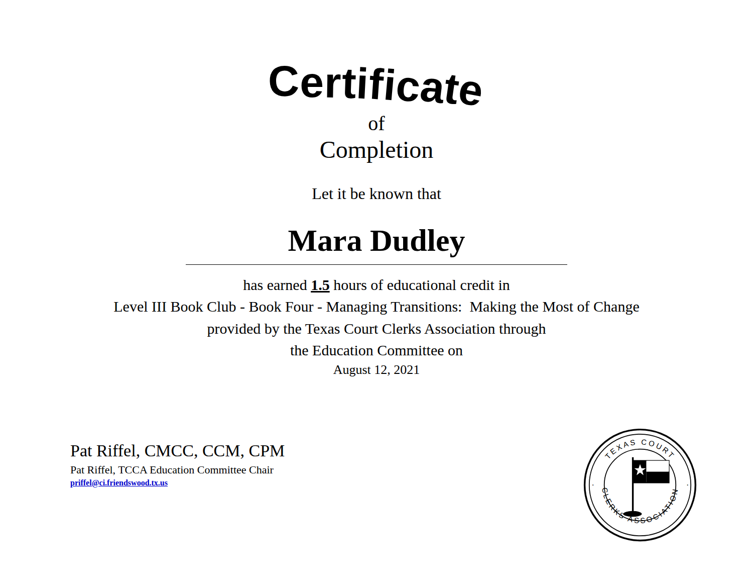Certificate
of
Completion
Let it be known that
Mara Dudley
has earned 1.5 hours of educational credit in
Level III Book Club - Book Four - Managing Transitions: Making the Most of Change
provided by the Texas Court Clerks Association through
the Education Committee on
August 12, 2021
Pat Riffel, CMCC, CCM, CPM
Pat Riffel, TCCA Education Committee Chair
priffel@ci.friendswood.tx.us
TEXAS COURT CLERKS ASSOCIATION · ·